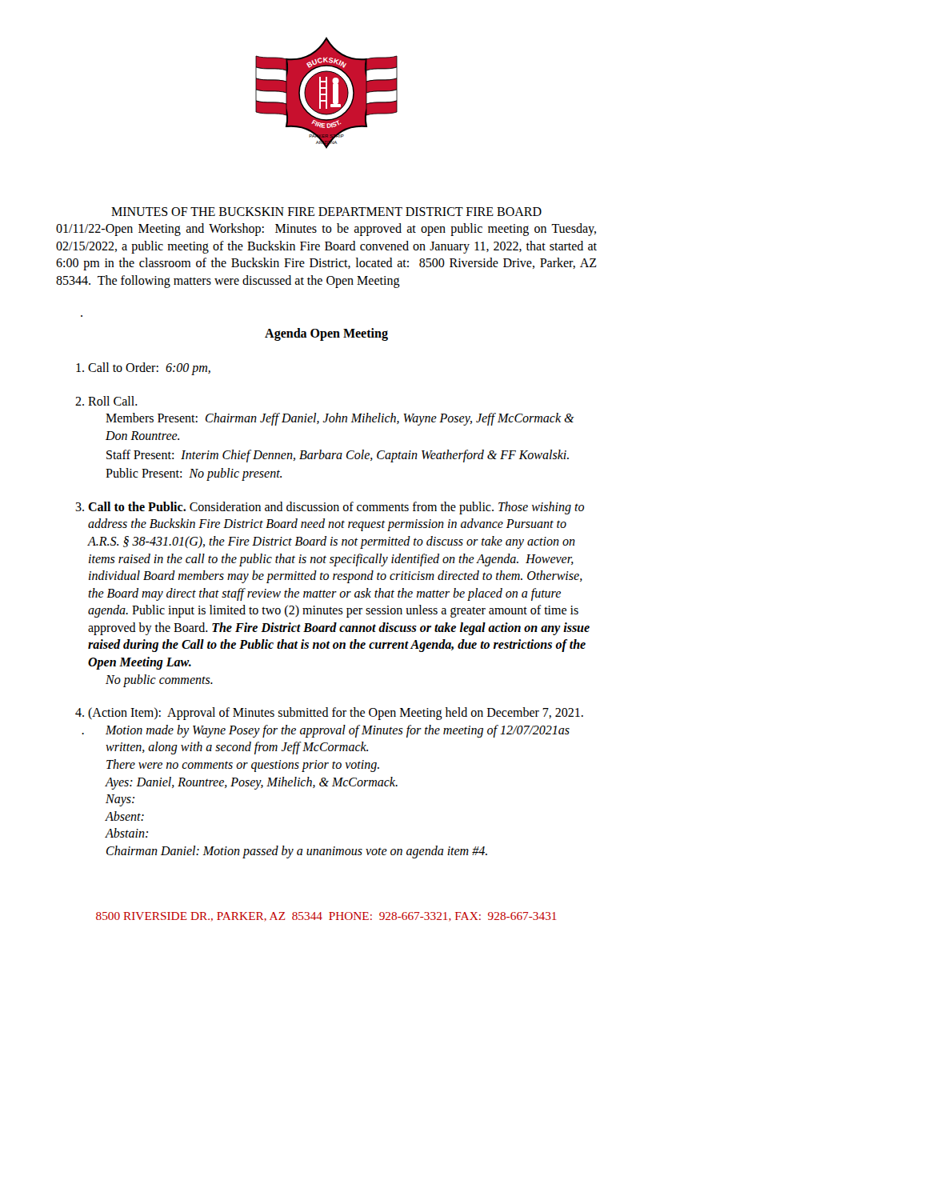BUCKSKIN FIRE DIST. PARKER STRIP ARIZONA
MINUTES OF THE BUCKSKIN FIRE DEPARTMENT DISTRICT FIRE BOARD
01/11/22-Open Meeting and Workshop: Minutes to be approved at open public meeting on Tuesday, 02/15/2022, a public meeting of the Buckskin Fire Board convened on January 11, 2022, that started at 6:00 pm in the classroom of the Buckskin Fire District, located at: 8500 Riverside Drive, Parker, AZ 85344. The following matters were discussed at the Open Meeting
.
Agenda Open Meeting
Call to Order: 6:00 pm,
Roll Call.
Members Present: Chairman Jeff Daniel, John Mihelich, Wayne Posey, Jeff McCormack & Don Rountree.
Staff Present: Interim Chief Dennen, Barbara Cole, Captain Weatherford & FF Kowalski.
Public Present: No public present.
Call to the Public. Consideration and discussion of comments from the public. Those wishing to address the Buckskin Fire District Board need not request permission in advance Pursuant to A.R.S. § 38-431.01(G), the Fire District Board is not permitted to discuss or take any action on items raised in the call to the public that is not specifically identified on the Agenda. However, individual Board members may be permitted to respond to criticism directed to them. Otherwise, the Board may direct that staff review the matter or ask that the matter be placed on a future agenda. Public input is limited to two (2) minutes per session unless a greater amount of time is approved by the Board. The Fire District Board cannot discuss or take legal action on any issue raised during the Call to the Public that is not on the current Agenda, due to restrictions of the Open Meeting Law.
No public comments.
(Action Item): Approval of Minutes submitted for the Open Meeting held on December 7, 2021.
Motion made by Wayne Posey for the approval of Minutes for the meeting of 12/07/2021as written, along with a second from Jeff McCormack.
There were no comments or questions prior to voting.
Ayes: Daniel, Rountree, Posey, Mihelich, & McCormack.
Nays:
Absent:
Abstain:
Chairman Daniel: Motion passed by a unanimous vote on agenda item #4.
8500 RIVERSIDE DR., PARKER, AZ 85344 PHONE: 928-667-3321, FAX: 928-667-3431